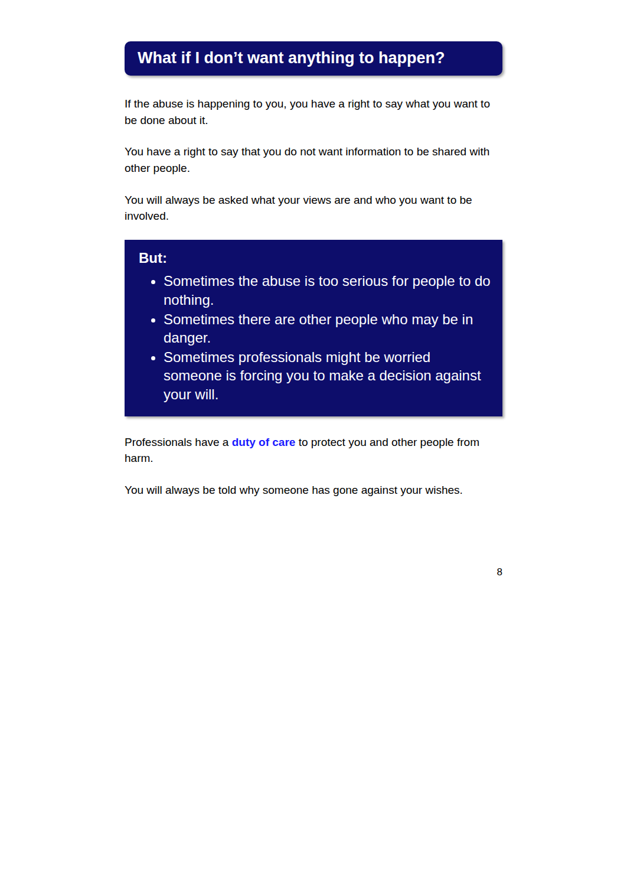What if I don’t want anything to happen?
If the abuse is happening to you, you have a right to say what you want to be done about it.
You have a right to say that you do not want information to be shared with other people.
You will always be asked what your views are and who you want to be involved.
But:
Sometimes the abuse is too serious for people to do nothing.
Sometimes there are other people who may be in danger.
Sometimes professionals might be worried someone is forcing you to make a decision against your will.
Professionals have a duty of care to protect you and other people from harm.
You will always be told why someone has gone against your wishes.
8